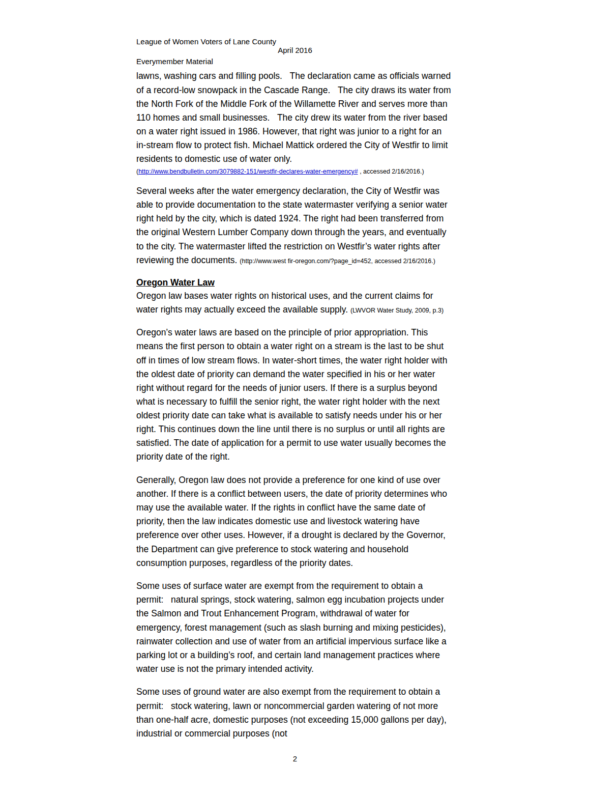League of Women Voters of Lane County
April 2016
Everymember Material
lawns, washing cars and filling pools. The declaration came as officials warned of a record-low snowpack in the Cascade Range. The city draws its water from the North Fork of the Middle Fork of the Willamette River and serves more than 110 homes and small businesses. The city drew its water from the river based on a water right issued in 1986. However, that right was junior to a right for an in-stream flow to protect fish. Michael Mattick ordered the City of Westfir to limit residents to domestic use of water only.
(http://www.bendbulletin.com/3079882-151/westfir-declares-water-emergency# , accessed 2/16/2016.)
Several weeks after the water emergency declaration, the City of Westfir was able to provide documentation to the state watermaster verifying a senior water right held by the city, which is dated 1924. The right had been transferred from the original Western Lumber Company down through the years, and eventually to the city. The watermaster lifted the restriction on Westfir’s water rights after reviewing the documents. (http://www.west fir-oregon.com/?page_id=452, accessed 2/16/2016.)
Oregon Water Law
Oregon law bases water rights on historical uses, and the current claims for water rights may actually exceed the available supply. (LWVOR Water Study, 2009, p.3)
Oregon’s water laws are based on the principle of prior appropriation. This means the first person to obtain a water right on a stream is the last to be shut off in times of low stream flows. In water-short times, the water right holder with the oldest date of priority can demand the water specified in his or her water right without regard for the needs of junior users. If there is a surplus beyond what is necessary to fulfill the senior right, the water right holder with the next oldest priority date can take what is available to satisfy needs under his or her right. This continues down the line until there is no surplus or until all rights are satisfied. The date of application for a permit to use water usually becomes the priority date of the right.
Generally, Oregon law does not provide a preference for one kind of use over another. If there is a conflict between users, the date of priority determines who may use the available water. If the rights in conflict have the same date of priority, then the law indicates domestic use and livestock watering have preference over other uses. However, if a drought is declared by the Governor, the Department can give preference to stock watering and household consumption purposes, regardless of the priority dates.
Some uses of surface water are exempt from the requirement to obtain a permit: natural springs, stock watering, salmon egg incubation projects under the Salmon and Trout Enhancement Program, withdrawal of water for emergency, forest management (such as slash burning and mixing pesticides), rainwater collection and use of water from an artificial impervious surface like a parking lot or a building’s roof, and certain land management practices where water use is not the primary intended activity.
Some uses of ground water are also exempt from the requirement to obtain a permit: stock watering, lawn or noncommercial garden watering of not more than one-half acre, domestic purposes (not exceeding 15,000 gallons per day), industrial or commercial purposes (not
2